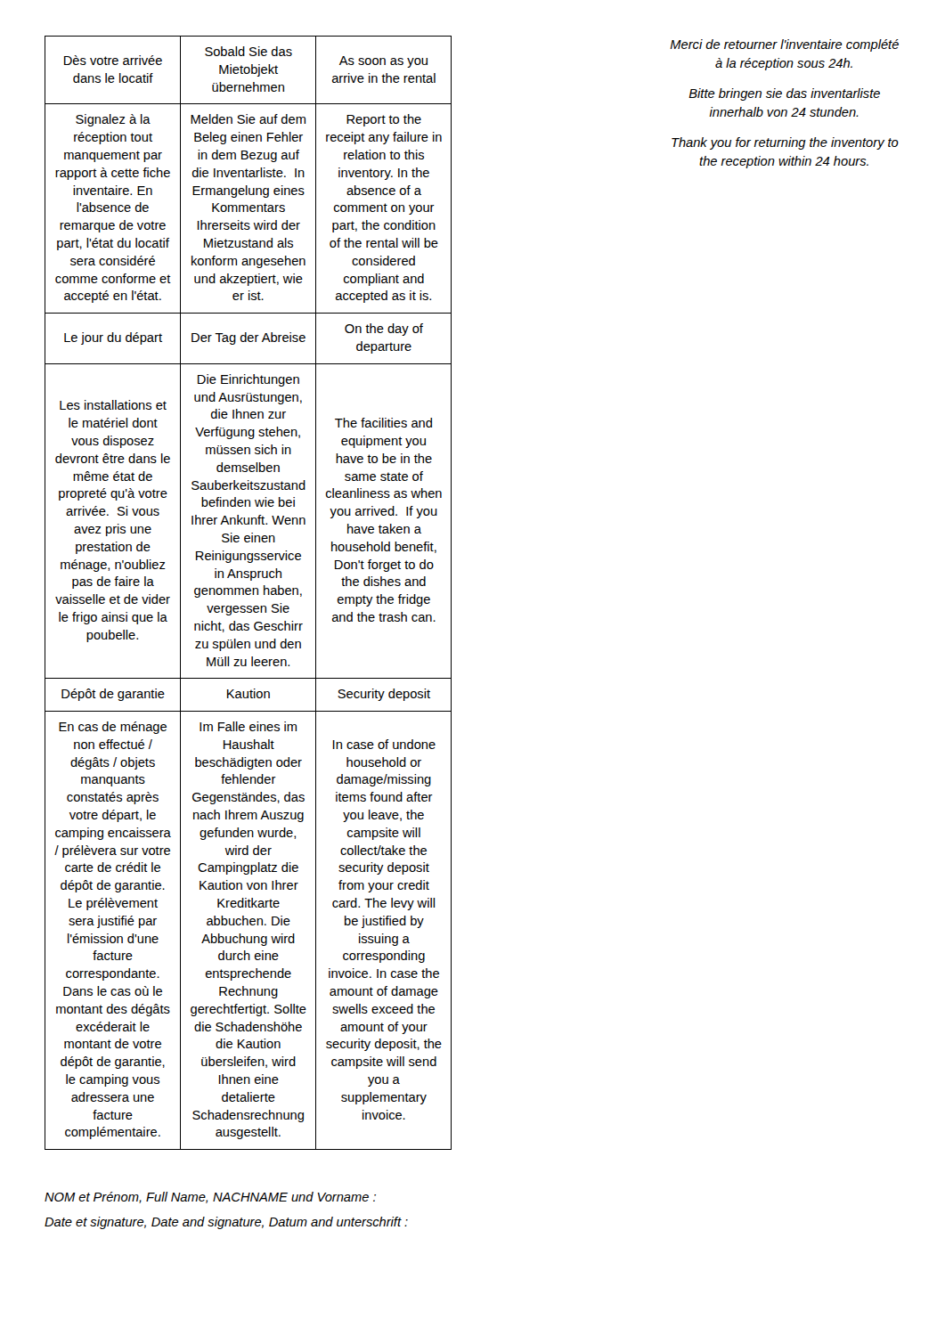| / Dès votre arrivée dans le locatif / Sobald Sie das Mietobjekt übernehmen / As soon as you arrive in the rental / / Signalez à la réception tout manquement par rapport à cette fiche inventaire. En l'absence de remarque de votre part, l'état du locatif sera considéré comme conforme et accepté en l'état. / Melden Sie auf dem Beleg einen Fehler in dem Bezug auf die Inventarliste. In Ermangelung eines Kommentars Ihrerseits wird der Mietzustand als konform angesehen und akzeptiert, wie er ist. / Report to the receipt any failure in relation to this inventory. In the absence of a comment on your part, the condition of the rental will be considered compliant and accepted as it is. / / Le jour du départ / Der Tag der Abreise / On the day of departure / / Les installations et le matériel dont vous disposez devront être dans le même état de propreté qu'à votre arrivée. Si vous avez pris une prestation de ménage, n'oubliez pas de faire la vaisselle et de vider le frigo ainsi que la poubelle. / Die Einrichtungen und Ausrüstungen, die Ihnen zur Verfügung stehen, müssen sich in demselben Sauberkeitszustand befinden wie bei Ihrer Ankunft. Wenn Sie einen Reinigungsservice in Anspruch genommen haben, vergessen Sie nicht, das Geschirr zu spülen und den Müll zu leeren. / The facilities and equipment you have to be in the same state of cleanliness as when you arrived. If you have taken a household benefit, Don't forget to do the dishes and empty the fridge and the trash can. / / Dépôt de garantie / Kaution / Security deposit / / En cas de ménage non effectué / dégâts / objets manquants constatés après votre départ, le camping encaissera / prélèvera sur votre carte de crédit le dépôt de garantie. Le prélèvement sera justifié par l'émission d'une facture correspondante. Dans le cas où le montant des dégâts excéderait le montant de votre dépôt de garantie, le camping vous adressera une facture complémentaire. / Im Falle eines im Haushalt beschädigten oder fehlender Gegenständes, das nach Ihrem Auszug gefunden wurde, wird der Campingplatz die Kaution von Ihrer Kreditkarte abbuchen. Die Abbuchung wird durch eine entsprechende Rechnung gerechtfertigt. Sollte die Schadenshöhe die Kaution übersleifen, wird Ihnen eine detalierte Schadensrechnung ausgestellt. / In case of undone household or damage/missing items found after you leave, the campsite will collect/take the security deposit from your credit card. The levy will be justified by issuing a corresponding invoice. In case the amount of damage swells exceed the amount of your security deposit, the campsite will send you a supplementary invoice. / | Merci de retourner l'inventaire complété à la réception sous 24h. Bitte bringen sie das inventarliste innerhalb von 24 stunden. Thank you for returning the inventory to the reception within 24 hours. |
NOM et Prénom, Full Name, NACHNAME und Vorname :
Date et signature, Date and signature, Datum and unterschrift :